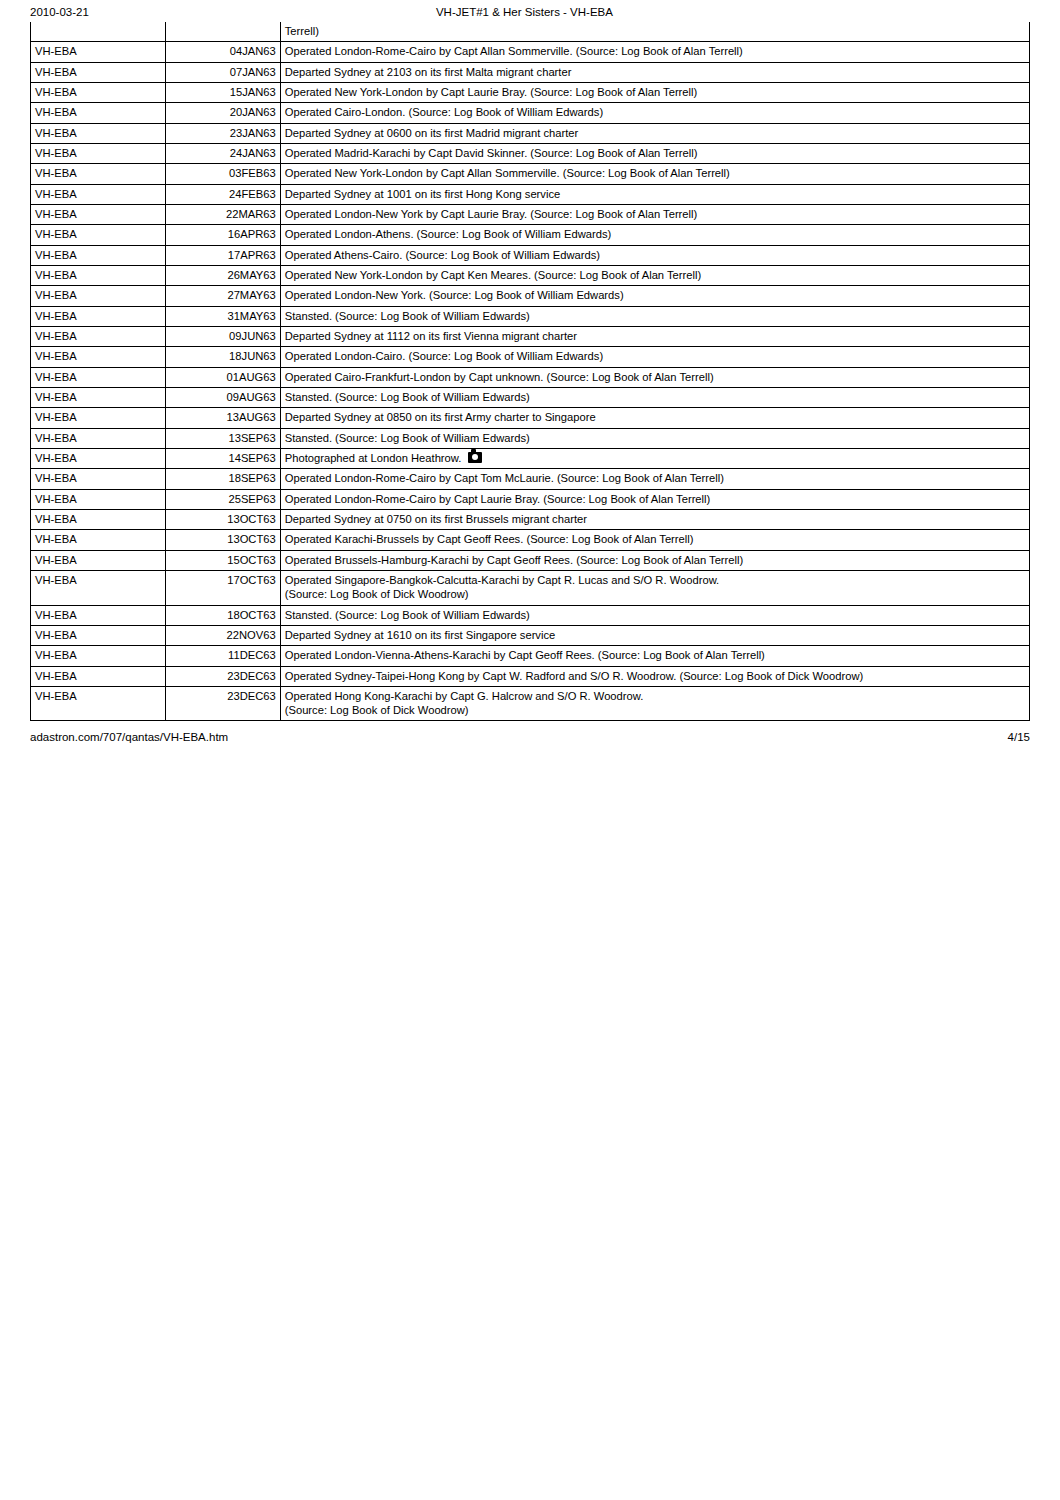2010-03-21
VH-JET#1 & Her Sisters - VH-EBA
| | | Terrell) |
| VH-EBA | 04JAN63 | Operated London-Rome-Cairo by Capt Allan Sommerville. (Source: Log Book of Alan Terrell) |
| VH-EBA | 07JAN63 | Departed Sydney at 2103 on its first Malta migrant charter |
| VH-EBA | 15JAN63 | Operated New York-London by Capt Laurie Bray. (Source: Log Book of Alan Terrell) |
| VH-EBA | 20JAN63 | Operated Cairo-London. (Source: Log Book of William Edwards) |
| VH-EBA | 23JAN63 | Departed Sydney at 0600 on its first Madrid migrant charter |
| VH-EBA | 24JAN63 | Operated Madrid-Karachi by Capt David Skinner. (Source: Log Book of Alan Terrell) |
| VH-EBA | 03FEB63 | Operated New York-London by Capt Allan Sommerville. (Source: Log Book of Alan Terrell) |
| VH-EBA | 24FEB63 | Departed Sydney at 1001 on its first Hong Kong service |
| VH-EBA | 22MAR63 | Operated London-New York by Capt Laurie Bray. (Source: Log Book of Alan Terrell) |
| VH-EBA | 16APR63 | Operated London-Athens. (Source: Log Book of William Edwards) |
| VH-EBA | 17APR63 | Operated Athens-Cairo. (Source: Log Book of William Edwards) |
| VH-EBA | 26MAY63 | Operated New York-London by Capt Ken Meares. (Source: Log Book of Alan Terrell) |
| VH-EBA | 27MAY63 | Operated London-New York. (Source: Log Book of William Edwards) |
| VH-EBA | 31MAY63 | Stansted. (Source: Log Book of William Edwards) |
| VH-EBA | 09JUN63 | Departed Sydney at 1112 on its first Vienna migrant charter |
| VH-EBA | 18JUN63 | Operated London-Cairo. (Source: Log Book of William Edwards) |
| VH-EBA | 01AUG63 | Operated Cairo-Frankfurt-London by Capt unknown. (Source: Log Book of Alan Terrell) |
| VH-EBA | 09AUG63 | Stansted. (Source: Log Book of William Edwards) |
| VH-EBA | 13AUG63 | Departed Sydney at 0850 on its first Army charter to Singapore |
| VH-EBA | 13SEP63 | Stansted. (Source: Log Book of William Edwards) |
| VH-EBA | 14SEP63 | Photographed at London Heathrow. |
| VH-EBA | 18SEP63 | Operated London-Rome-Cairo by Capt Tom McLaurie. (Source: Log Book of Alan Terrell) |
| VH-EBA | 25SEP63 | Operated London-Rome-Cairo by Capt Laurie Bray. (Source: Log Book of Alan Terrell) |
| VH-EBA | 13OCT63 | Departed Sydney at 0750 on its first Brussels migrant charter |
| VH-EBA | 13OCT63 | Operated Karachi-Brussels by Capt Geoff Rees. (Source: Log Book of Alan Terrell) |
| VH-EBA | 15OCT63 | Operated Brussels-Hamburg-Karachi by Capt Geoff Rees. (Source: Log Book of Alan Terrell) |
| VH-EBA | 17OCT63 | Operated Singapore-Bangkok-Calcutta-Karachi by Capt R. Lucas and S/O R. Woodrow. (Source: Log Book of Dick Woodrow) |
| VH-EBA | 18OCT63 | Stansted. (Source: Log Book of William Edwards) |
| VH-EBA | 22NOV63 | Departed Sydney at 1610 on its first Singapore service |
| VH-EBA | 11DEC63 | Operated London-Vienna-Athens-Karachi by Capt Geoff Rees. (Source: Log Book of Alan Terrell) |
| VH-EBA | 23DEC63 | Operated Sydney-Taipei-Hong Kong by Capt W. Radford and S/O R. Woodrow. (Source: Log Book of Dick Woodrow) |
| VH-EBA | 23DEC63 | Operated Hong Kong-Karachi by Capt G. Halcrow and S/O R. Woodrow. (Source: Log Book of Dick Woodrow) |
adastron.com/707/qantas/VH-EBA.htm
4/15